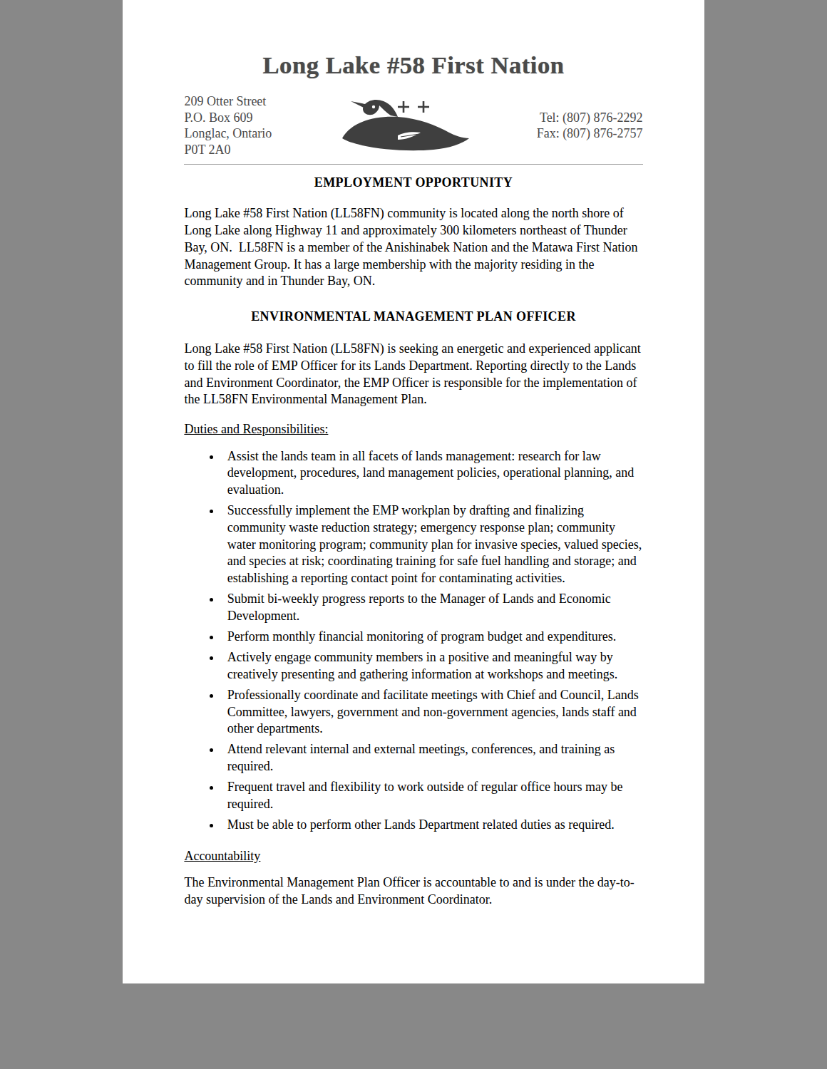Long Lake #58 First Nation
209 Otter Street
P.O. Box 609
Longlac, Ontario
P0T 2A0
Tel: (807) 876-2292
Fax: (807) 876-2757
EMPLOYMENT OPPORTUNITY
Long Lake #58 First Nation (LL58FN) community is located along the north shore of Long Lake along Highway 11 and approximately 300 kilometers northeast of Thunder Bay, ON. LL58FN is a member of the Anishinabek Nation and the Matawa First Nation Management Group. It has a large membership with the majority residing in the community and in Thunder Bay, ON.
ENVIRONMENTAL MANAGEMENT PLAN OFFICER
Long Lake #58 First Nation (LL58FN) is seeking an energetic and experienced applicant to fill the role of EMP Officer for its Lands Department. Reporting directly to the Lands and Environment Coordinator, the EMP Officer is responsible for the implementation of the LL58FN Environmental Management Plan.
Duties and Responsibilities:
Assist the lands team in all facets of lands management: research for law development, procedures, land management policies, operational planning, and evaluation.
Successfully implement the EMP workplan by drafting and finalizing community waste reduction strategy; emergency response plan; community water monitoring program; community plan for invasive species, valued species, and species at risk; coordinating training for safe fuel handling and storage; and establishing a reporting contact point for contaminating activities.
Submit bi-weekly progress reports to the Manager of Lands and Economic Development.
Perform monthly financial monitoring of program budget and expenditures.
Actively engage community members in a positive and meaningful way by creatively presenting and gathering information at workshops and meetings.
Professionally coordinate and facilitate meetings with Chief and Council, Lands Committee, lawyers, government and non-government agencies, lands staff and other departments.
Attend relevant internal and external meetings, conferences, and training as required.
Frequent travel and flexibility to work outside of regular office hours may be required.
Must be able to perform other Lands Department related duties as required.
Accountability
The Environmental Management Plan Officer is accountable to and is under the day-to-day supervision of the Lands and Environment Coordinator.